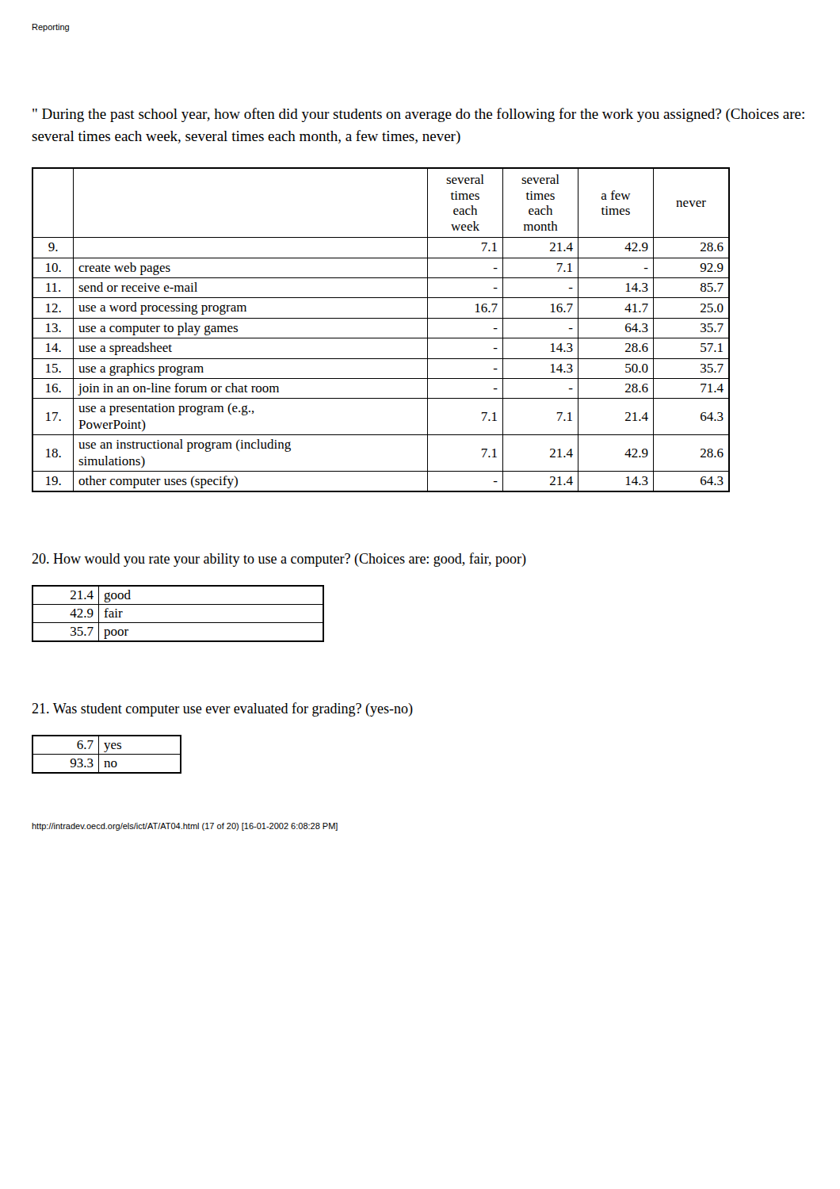Reporting
" During the past school year, how often did your students on average do the following for the work you assigned? (Choices are: several times each week, several times each month, a few times, never)
| | | several times each week | several times each month | a few times | never |
| --- | --- | --- | --- | --- | --- |
| 9. | | 7.1 | 21.4 | 42.9 | 28.6 |
| 10. | create web pages | - | 7.1 | - | 92.9 |
| 11. | send or receive e-mail | - | - | 14.3 | 85.7 |
| 12. | use a word processing program | 16.7 | 16.7 | 41.7 | 25.0 |
| 13. | use a computer to play games | - | - | 64.3 | 35.7 |
| 14. | use a spreadsheet | - | 14.3 | 28.6 | 57.1 |
| 15. | use a graphics program | - | 14.3 | 50.0 | 35.7 |
| 16. | join in an on-line forum or chat room | - | - | 28.6 | 71.4 |
| 17. | use a presentation program (e.g., PowerPoint) | 7.1 | 7.1 | 21.4 | 64.3 |
| 18. | use an instructional program (including simulations) | 7.1 | 21.4 | 42.9 | 28.6 |
| 19. | other computer uses (specify) | - | 21.4 | 14.3 | 64.3 |
20. How would you rate your ability to use a computer? (Choices are: good, fair, poor)
| 21.4 | good |
| 42.9 | fair |
| 35.7 | poor |
21. Was student computer use ever evaluated for grading? (yes-no)
| 6.7 | yes |
| 93.3 | no |
http://intradev.oecd.org/els/ict/AT/AT04.html (17 of 20) [16-01-2002 6:08:28 PM]